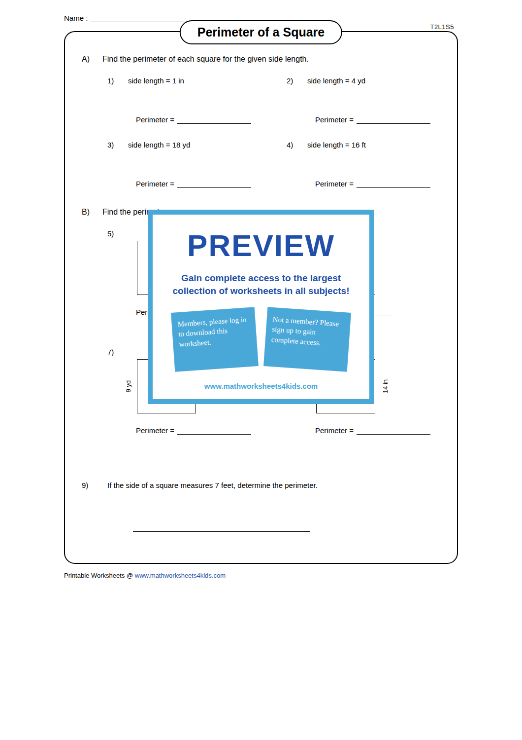Name :
Perimeter of a Square
T2L1S5
A) Find the perimeter of each square for the given side length.
1)
side length = 1 in
Perimeter =
2)
side length = 4 yd
Perimeter =
3)
side length = 18 yd
Perimeter =
4)
side length = 16 ft
Perimeter =
B) Find the perimeter
5)
5 ft
Perimeter =
7)
9 yd
Perimeter =
14 in
Perimeter =
9) If the side of a square measures 7 feet, determine the perimeter.
PREVIEW
Gain complete access to the largest
collection of worksheets in all subjects!
Members, please log in to download this worksheet.
Not a member? Please sign up to gain complete access.
www.mathworksheets4kids.com
Printable Worksheets @ www.mathworksheets4kids.com